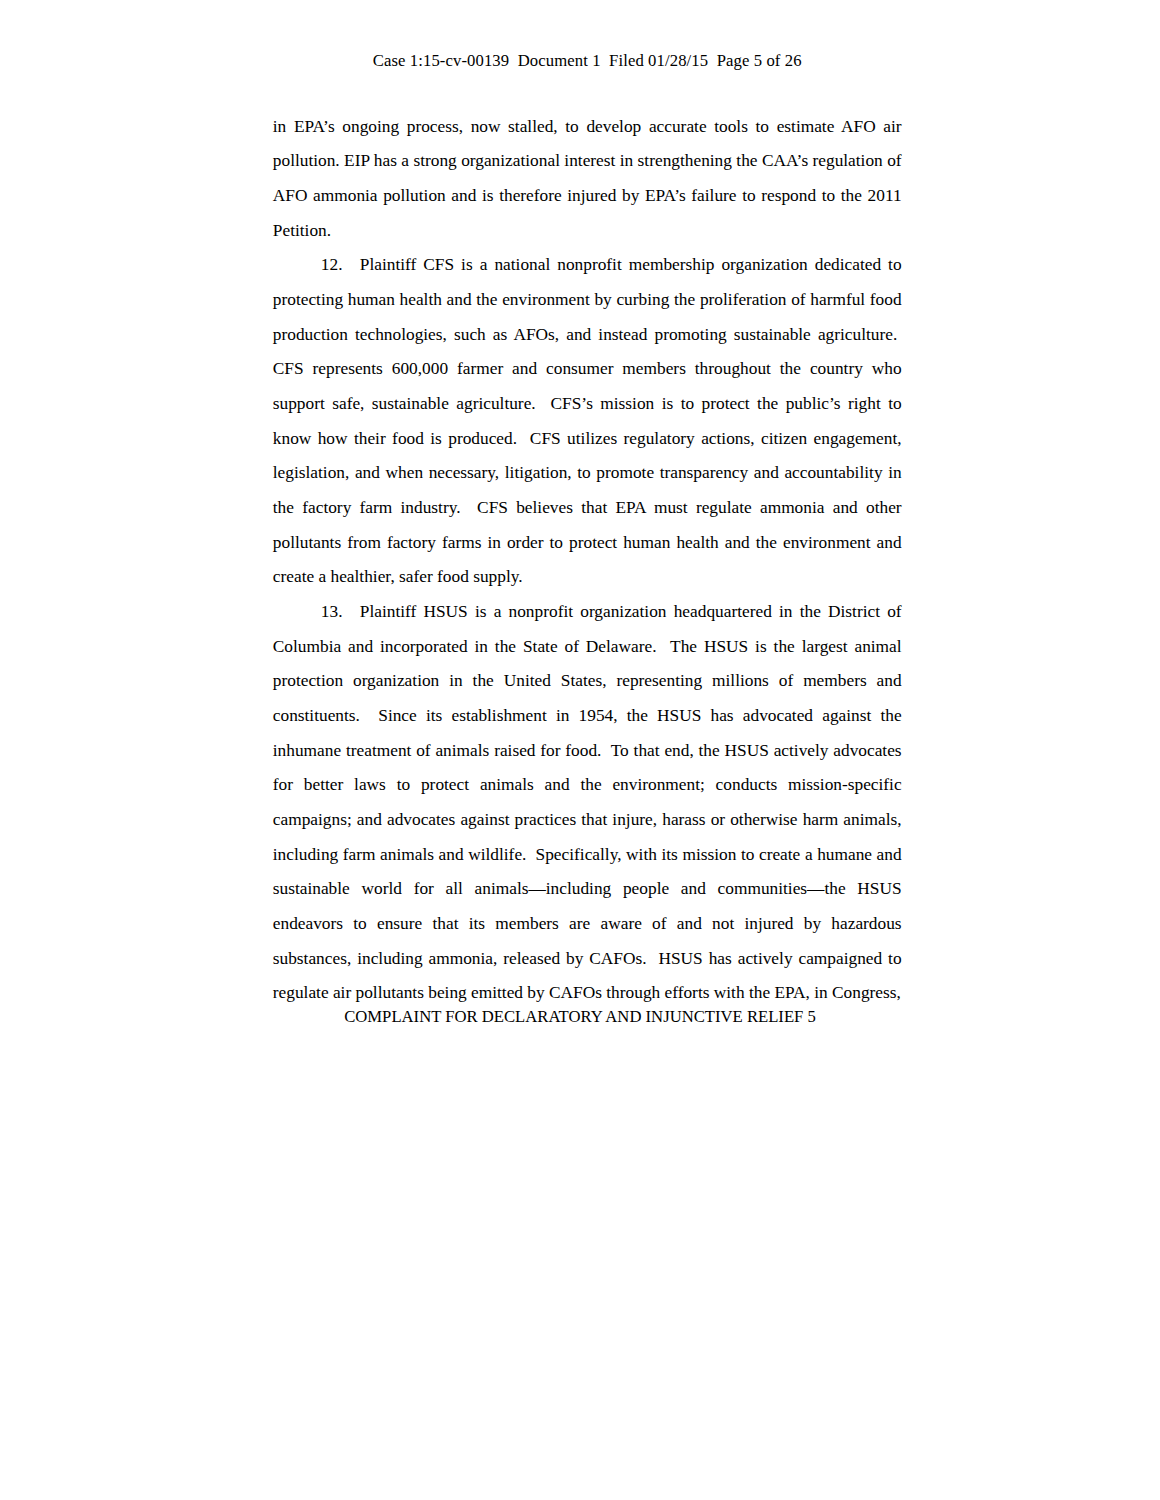Case 1:15-cv-00139 Document 1 Filed 01/28/15 Page 5 of 26
in EPA’s ongoing process, now stalled, to develop accurate tools to estimate AFO air pollution. EIP has a strong organizational interest in strengthening the CAA’s regulation of AFO ammonia pollution and is therefore injured by EPA’s failure to respond to the 2011 Petition.
12. Plaintiff CFS is a national nonprofit membership organization dedicated to protecting human health and the environment by curbing the proliferation of harmful food production technologies, such as AFOs, and instead promoting sustainable agriculture. CFS represents 600,000 farmer and consumer members throughout the country who support safe, sustainable agriculture. CFS’s mission is to protect the public’s right to know how their food is produced. CFS utilizes regulatory actions, citizen engagement, legislation, and when necessary, litigation, to promote transparency and accountability in the factory farm industry. CFS believes that EPA must regulate ammonia and other pollutants from factory farms in order to protect human health and the environment and create a healthier, safer food supply.
13. Plaintiff HSUS is a nonprofit organization headquartered in the District of Columbia and incorporated in the State of Delaware. The HSUS is the largest animal protection organization in the United States, representing millions of members and constituents. Since its establishment in 1954, the HSUS has advocated against the inhumane treatment of animals raised for food. To that end, the HSUS actively advocates for better laws to protect animals and the environment; conducts mission-specific campaigns; and advocates against practices that injure, harass or otherwise harm animals, including farm animals and wildlife. Specifically, with its mission to create a humane and sustainable world for all animals—including people and communities—the HSUS endeavors to ensure that its members are aware of and not injured by hazardous substances, including ammonia, released by CAFOs. HSUS has actively campaigned to regulate air pollutants being emitted by CAFOs through efforts with the EPA, in Congress,
COMPLAINT FOR DECLARATORY AND INJUNCTIVE RELIEF 5